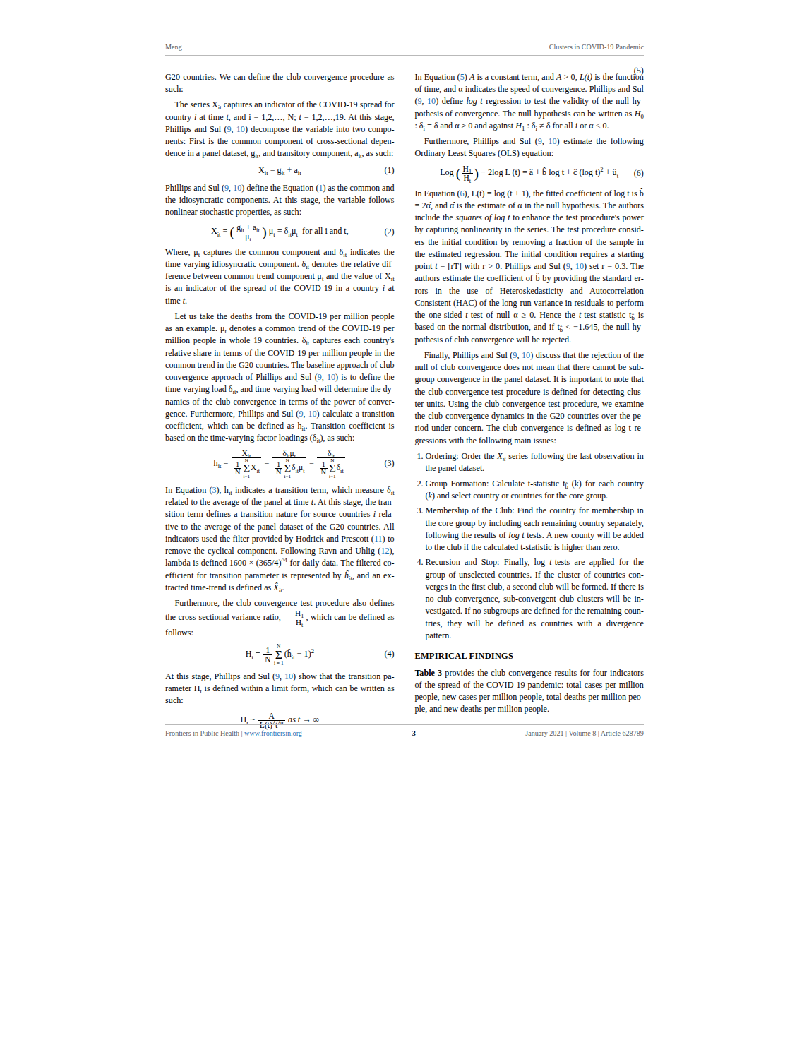Meng
Clusters in COVID-19 Pandemic
G20 countries. We can define the club convergence procedure as such:
The series Xit captures an indicator of the COVID-19 spread for country i at time t, and i = 1,2,…, N; t = 1,2,…,19. At this stage, Phillips and Sul (9, 10) decompose the variable into two components: First is the common component of cross-sectional dependence in a panel dataset, git, and transitory component, ait, as such:
Xit = git + ait (1)
Phillips and Sul (9, 10) define the Equation (1) as the common and the idiosyncratic components. At this stage, the variable follows nonlinear stochastic properties, as such:
Xit = (git + ait μt) μt = δitμt for all i and t, (2)
Where, μt captures the common component and δit indicates the time-varying idiosyncratic component. δit denotes the relative difference between common trend component μt and the value of Xit is an indicator of the spread of the COVID-19 in a country i at time t.
Let us take the deaths from the COVID-19 per million people as an example. μt denotes a common trend of the COVID-19 per million people in whole 19 countries. δit captures each country's relative share in terms of the COVID-19 per million people in the common trend in the G20 countries. The baseline approach of club convergence approach of Phillips and Sul (9, 10) is to define the time-varying load δit, and time-varying load will determine the dynamics of the club convergence in terms of the power of convergence. Furthermore, Phillips and Sul (9, 10) calculate a transition coefficient, which can be defined as hit. Transition coefficient is based on the time-varying factor loadings (δit), as such:
hit = Xit 1 N NΣi=1 Xit = δitμt 1 N NΣi=1δitμt = δit 1 N NΣi=1δit (3)
In Equation (3), hit indicates a transition term, which measure δit related to the average of the panel at time t. At this stage, the transition term defines a transition nature for source countries i relative to the average of the panel dataset of the G20 countries. All indicators used the filter provided by Hodrick and Prescott (11) to remove the cyclical component. Following Ravn and Uhlig (12), lambda is defined 1600 × (365/4)^4 for daily data. The filtered coefficient for transition parameter is represented by ĥit, and an extracted time-trend is defined as X̂it.
Furthermore, the club convergence test procedure also defines the cross-sectional variance ratio, H1 Ht, which can be defined as follows:
Ht = 1 N NΣi = 1(ĥit − 1)2 (4)
At this stage, Phillips and Sul (9, 10) show that the transition parameter Ht is defined within a limit form, which can be written as such:
Ht ~ AL(t)2t2α as t → ∞ (5)
In Equation (5) A is a constant term, and A > 0, L(t) is the function of time, and α indicates the speed of convergence. Phillips and Sul (9, 10) define log t regression to test the validity of the null hypothesis of convergence. The null hypothesis can be written as H0 : δi = δ and α ≥ 0 and against H1 : δi ≠ δ for all i or α < 0.
Furthermore, Phillips and Sul (9, 10) estimate the following Ordinary Least Squares (OLS) equation:
Log (H1 Ht) − 2log L (t) = â + b̂ log t + ĉ (log t)2 + ût (6)
In Equation (6), L(t) = log (t + 1), the fitted coefficient of log t is b̂ = 2α̂, and α̂ is the estimate of α in the null hypothesis. The authors include the squares of log t to enhance the test procedure's power by capturing nonlinearity in the series. The test procedure considers the initial condition by removing a fraction of the sample in the estimated regression. The initial condition requires a starting point t = [rT] with r > 0. Phillips and Sul (9, 10) set r = 0.3. The authors estimate the coefficient of b̂ by providing the standard errors in the use of Heteroskedasticity and Autocorrelation Consistent (HAC) of the long-run variance in residuals to perform the one-sided t-test of null α ≥ 0. Hence the t-test statistic tb̂ is based on the normal distribution, and if tb̂ < −1.645, the null hypothesis of club convergence will be rejected.
Finally, Phillips and Sul (9, 10) discuss that the rejection of the null of club convergence does not mean that there cannot be sub-group convergence in the panel dataset. It is important to note that the club convergence test procedure is defined for detecting cluster units. Using the club convergence test procedure, we examine the club convergence dynamics in the G20 countries over the period under concern. The club convergence is defined as log t regressions with the following main issues:
Ordering: Order the Xit series following the last observation in the panel dataset.
Group Formation: Calculate t-statistic tb̂ (k) for each country (k) and select country or countries for the core group.
Membership of the Club: Find the country for membership in the core group by including each remaining country separately, following the results of log t tests. A new county will be added to the club if the calculated t-statistic is higher than zero.
Recursion and Stop: Finally, log t-tests are applied for the group of unselected countries. If the cluster of countries converges in the first club, a second club will be formed. If there is no club convergence, sub-convergent club clusters will be investigated. If no subgroups are defined for the remaining countries, they will be defined as countries with a divergence pattern.
Empirical Findings
Table 3 provides the club convergence results for four indicators of the spread of the COVID-19 pandemic: total cases per million people, new cases per million people, total deaths per million people, and new deaths per million people.
Frontiers in Public Health | www.frontiersin.org
3
January 2021 | Volume 8 | Article 628789